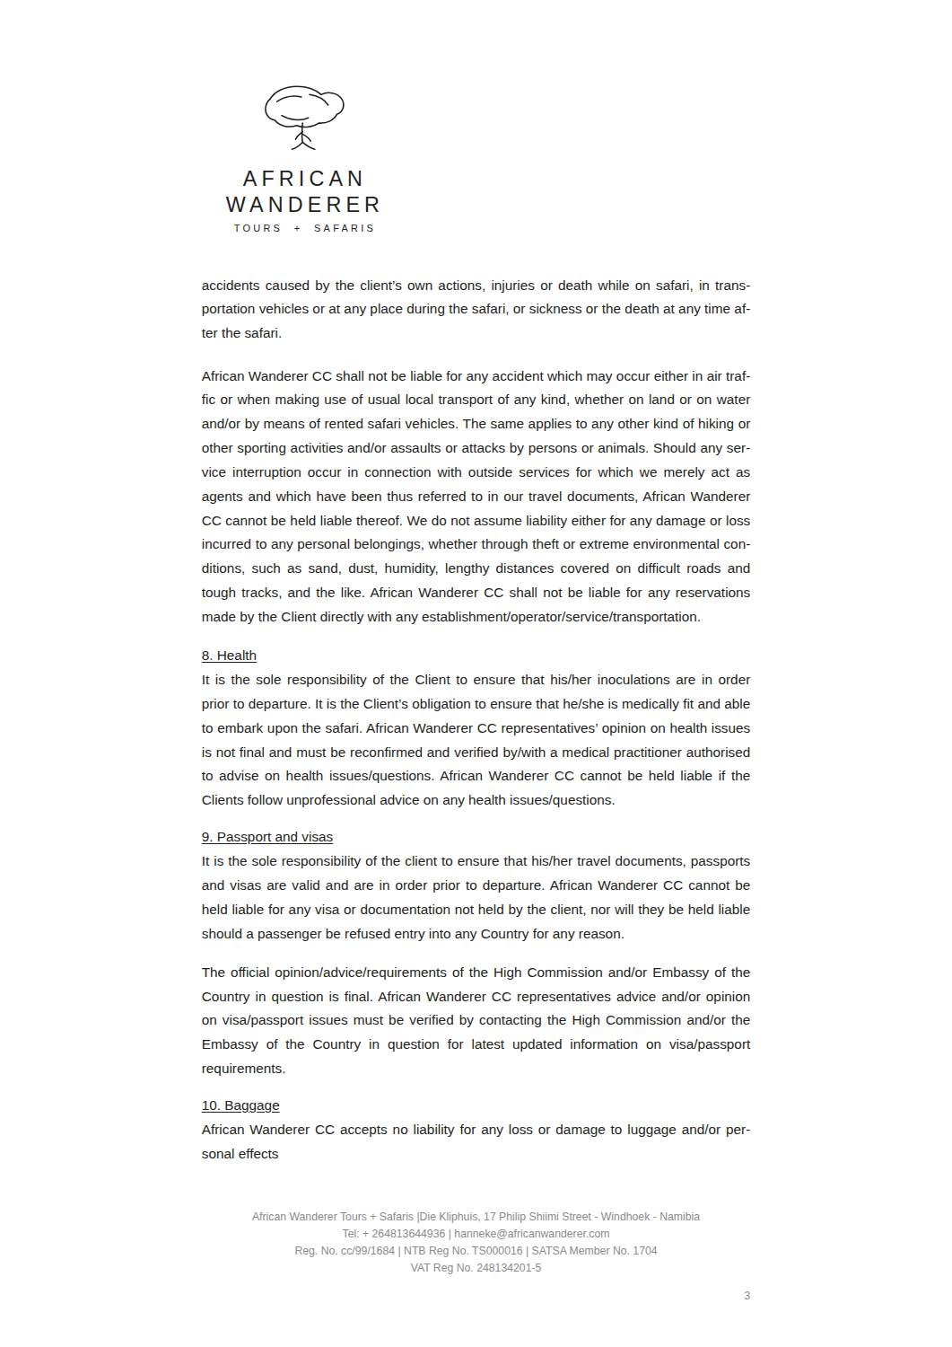AFRICAN WANDERER TOURS + SAFARIS
accidents caused by the client’s own actions, injuries or death while on safari, in transportation vehicles or at any place during the safari, or sickness or the death at any time after the safari.
African Wanderer CC shall not be liable for any accident which may occur either in air traffic or when making use of usual local transport of any kind, whether on land or on water and/or by means of rented safari vehicles. The same applies to any other kind of hiking or other sporting activities and/or assaults or attacks by persons or animals. Should any service interruption occur in connection with outside services for which we merely act as agents and which have been thus referred to in our travel documents, African Wanderer CC cannot be held liable thereof. We do not assume liability either for any damage or loss incurred to any personal belongings, whether through theft or extreme environmental conditions, such as sand, dust, humidity, lengthy distances covered on difficult roads and tough tracks, and the like. African Wanderer CC shall not be liable for any reservations made by the Client directly with any establishment/operator/service/transportation.
8. Health
It is the sole responsibility of the Client to ensure that his/her inoculations are in order prior to departure. It is the Client’s obligation to ensure that he/she is medically fit and able to embark upon the safari. African Wanderer CC representatives’ opinion on health issues is not final and must be reconfirmed and verified by/with a medical practitioner authorised to advise on health issues/questions. African Wanderer CC cannot be held liable if the Clients follow unprofessional advice on any health issues/questions.
9. Passport and visas
It is the sole responsibility of the client to ensure that his/her travel documents, passports and visas are valid and are in order prior to departure. African Wanderer CC cannot be held liable for any visa or documentation not held by the client, nor will they be held liable should a passenger be refused entry into any Country for any reason.
The official opinion/advice/requirements of the High Commission and/or Embassy of the Country in question is final. African Wanderer CC representatives advice and/or opinion on visa/passport issues must be verified by contacting the High Commission and/or the Embassy of the Country in question for latest updated information on visa/passport requirements.
10. Baggage
African Wanderer CC accepts no liability for any loss or damage to luggage and/or personal effects
African Wanderer Tours + Safaris |Die Kliphuis, 17 Philip Shiimi Street - Windhoek - Namibia
Tel: + 264813644936 | hanneke@africanwanderer.com
Reg. No. cc/99/1684 | NTB Reg No. TS000016 | SATSA Member No. 1704
VAT Reg No. 248134201-5
3